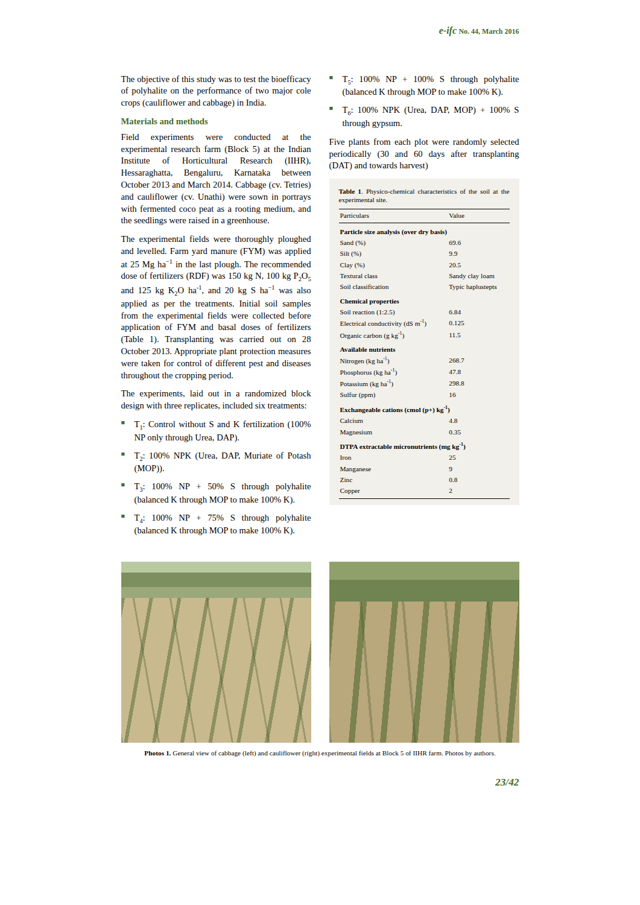e-ifc No. 44, March 2016
The objective of this study was to test the bioefficacy of polyhalite on the performance of two major cole crops (cauliflower and cabbage) in India.
Materials and methods
Field experiments were conducted at the experimental research farm (Block 5) at the Indian Institute of Horticultural Research (IIHR), Hessaraghatta, Bengaluru, Karnataka between October 2013 and March 2014. Cabbage (cv. Tetries) and cauliflower (cv. Unathi) were sown in portrays with fermented coco peat as a rooting medium, and the seedlings were raised in a greenhouse.
The experimental fields were thoroughly ploughed and levelled. Farm yard manure (FYM) was applied at 25 Mg ha−1 in the last plough. The recommended dose of fertilizers (RDF) was 150 kg N, 100 kg P2O5 and 125 kg K2O ha-1, and 20 kg S ha−1 was also applied as per the treatments. Initial soil samples from the experimental fields were collected before application of FYM and basal doses of fertilizers (Table 1). Transplanting was carried out on 28 October 2013. Appropriate plant protection measures were taken for control of different pest and diseases throughout the cropping period.
The experiments, laid out in a randomized block design with three replicates, included six treatments:
T1: Control without S and K fertilization (100% NP only through Urea, DAP).
T2: 100% NPK (Urea, DAP, Muriate of Potash (MOP)).
T3: 100% NP + 50% S through polyhalite (balanced K through MOP to make 100% K).
T4: 100% NP + 75% S through polyhalite (balanced K through MOP to make 100% K).
T5: 100% NP + 100% S through polyhalite (balanced K through MOP to make 100% K).
T6: 100% NPK (Urea, DAP, MOP) + 100% S through gypsum.
Five plants from each plot were randomly selected periodically (30 and 60 days after transplanting (DAT) and towards harvest)
Table 1. Physico-chemical characteristics of the soil at the experimental site.
| Particulars | Value |
| --- | --- |
| Particle size analysis (over dry basis) |
| Sand (%) | 69.6 |
| Silt (%) | 9.9 |
| Clay (%) | 20.5 |
| Textural class | Sandy clay loam |
| Soil classification | Typic haplustepts |
| Chemical properties |
| Soil reaction (1:2.5) | 6.84 |
| Electrical conductivity (dS m -1 ) | 0.125 |
| Organic carbon (g kg -1 ) | 11.5 |
| Available nutrients |
| Nitrogen (kg ha -1 ) | 268.7 |
| Phosphorus (kg ha -1 ) | 47.8 |
| Potassium (kg ha -1 ) | 298.8 |
| Sulfur (ppm) | 16 |
| Exchangeable cations (cmol (p+) kg -1 ) |
| Calcium | 4.8 |
| Magnesium | 0.35 |
| DTPA extractable micronutrients (mg kg -1 ) |
| Iron | 25 |
| Manganese | 9 |
| Zinc | 0.8 |
| Copper | 2 |
Photos 1. General view of cabbage (left) and cauliflower (right) experimental fields at Block 5 of IIHR farm. Photos by authors.
23/42